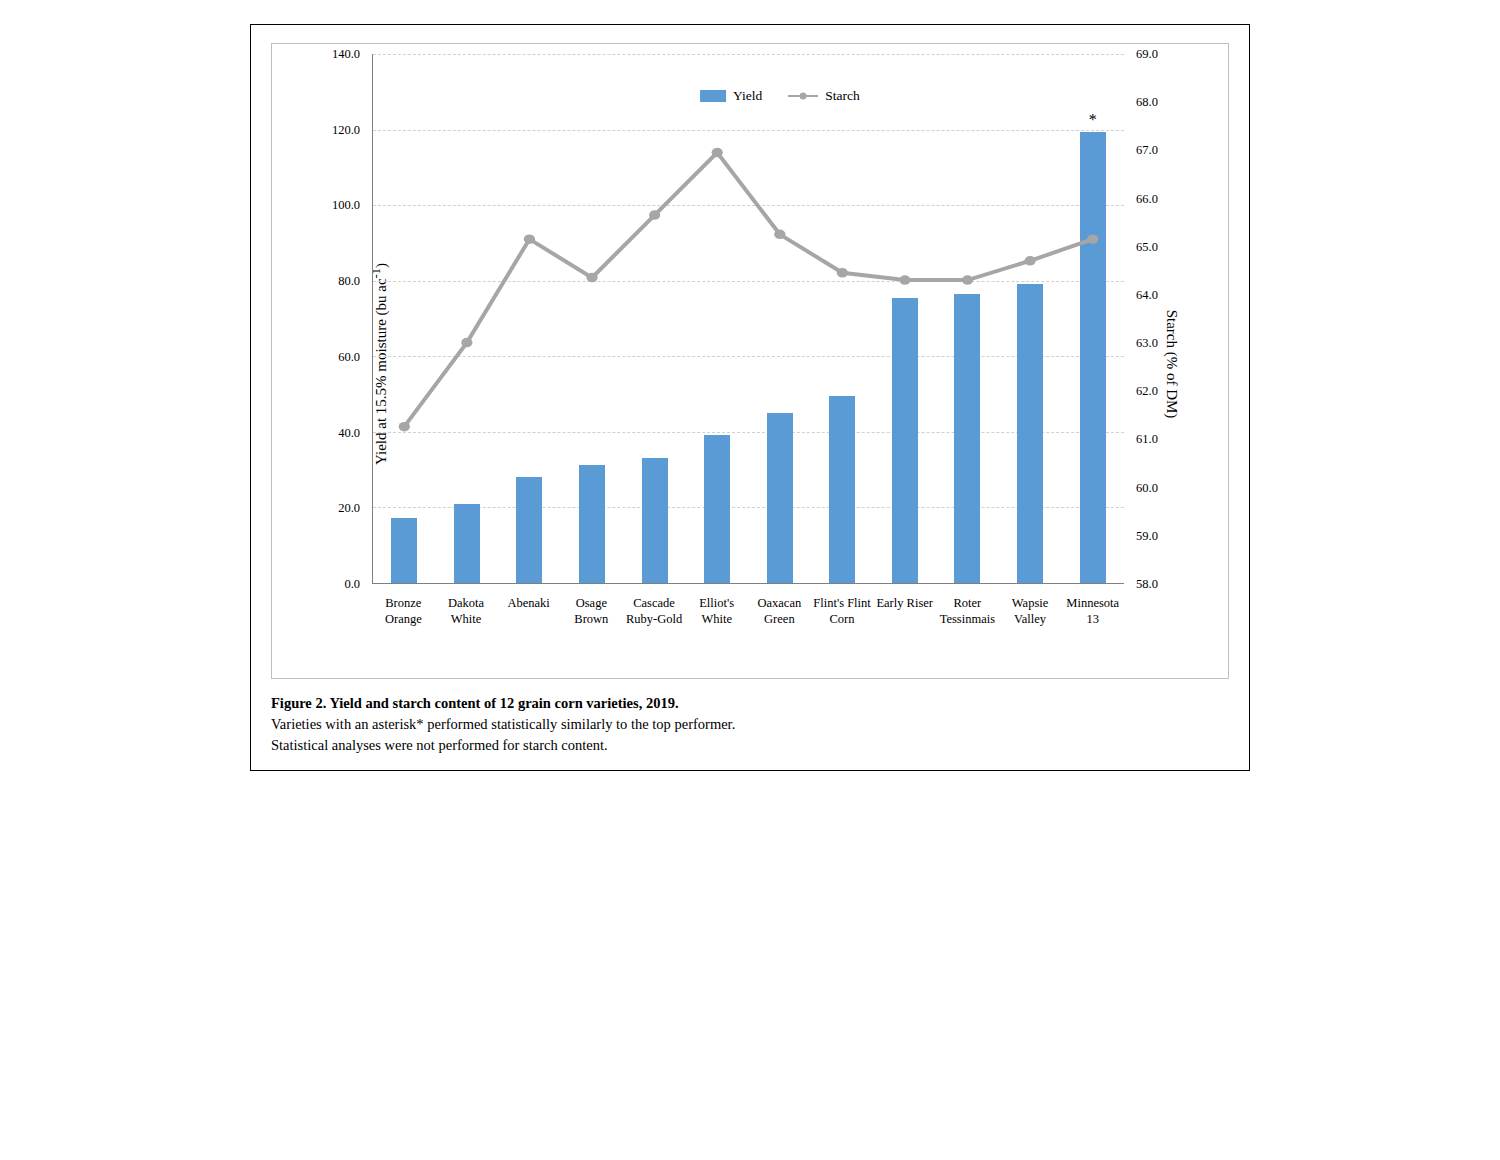Yield at 15.5% moisture (bu ac-1)
Starch (% of DM)
140.0 120.0 100.0 80.0 60.0 40.0 20.0 0.0
69.0 68.0 67.0 66.0 65.0 64.0 63.0 62.0 61.0 60.0 59.0 58.0
Yield
Starch
*
Bronze
Orange
Dakota
White
Abenaki
Osage Brown
Cascade
Ruby-Gold
Elliot's White
Oaxacan
Green
Flint's Flint
Corn
Early Riser
Roter
Tessinmais
Wapsie
Valley
Minnesota 13
Figure 2. Yield and starch content of 12 grain corn varieties, 2019.
Varieties with an asterisk* performed statistically similarly to the top performer.
Statistical analyses were not performed for starch content.